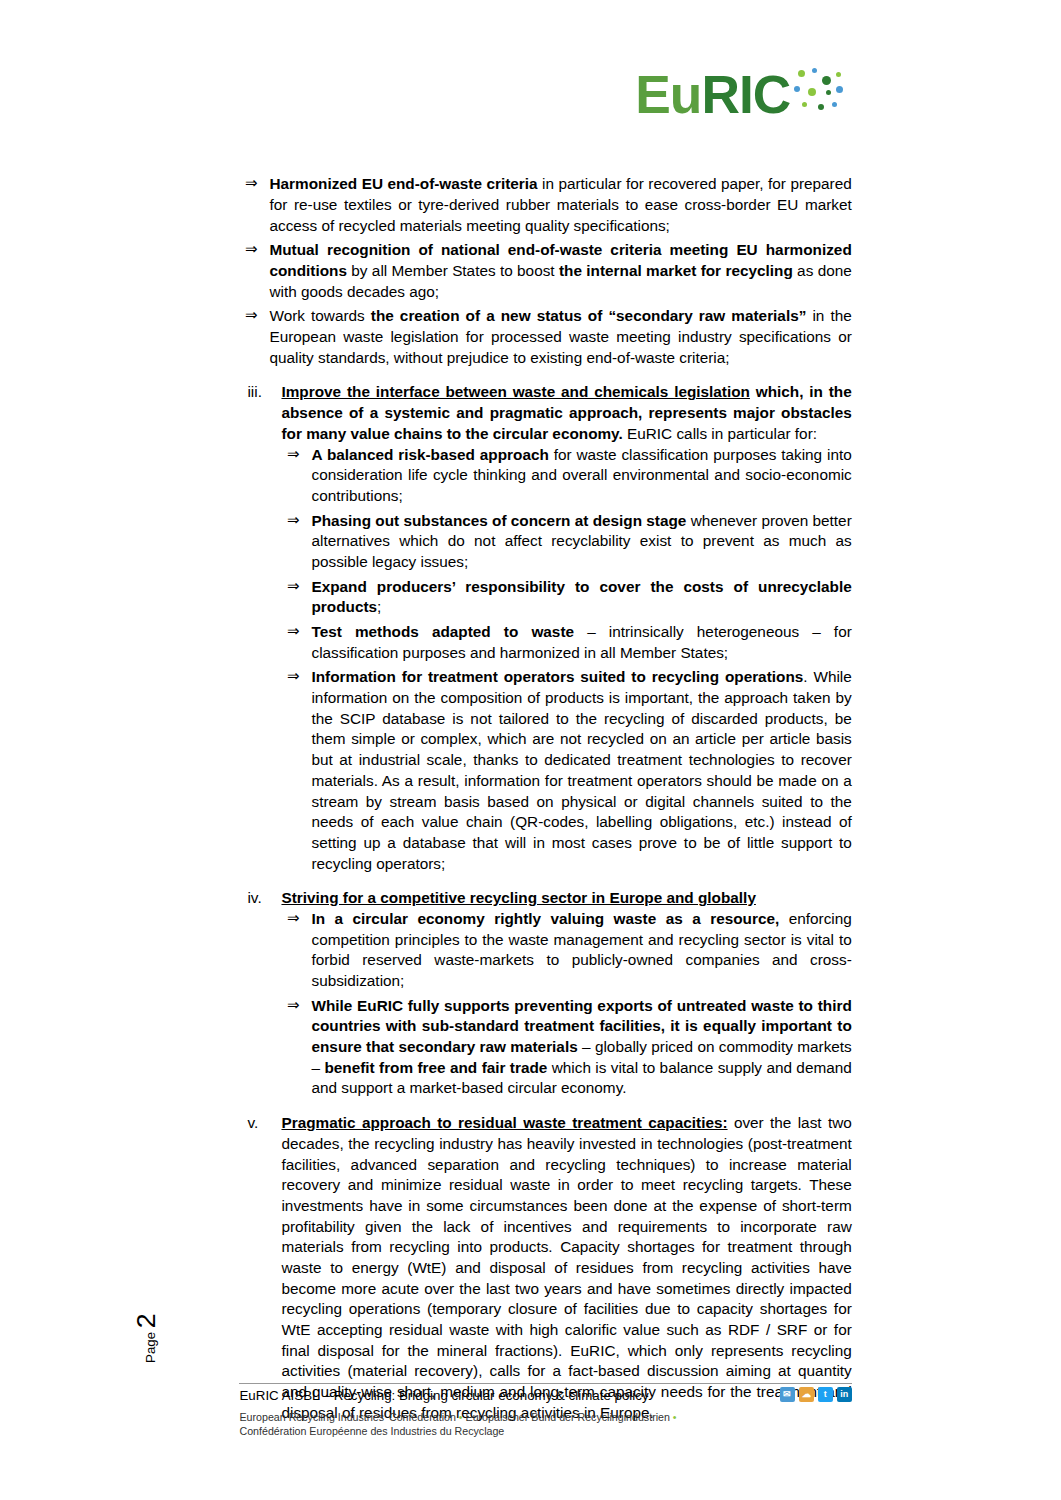Eu RIC
Harmonized EU end-of-waste criteria in particular for recovered paper, for prepared for re-use textiles or tyre-derived rubber materials to ease cross-border EU market access of recycled materials meeting quality specifications;
Mutual recognition of national end-of-waste criteria meeting EU harmonized conditions by all Member States to boost the internal market for recycling as done with goods decades ago;
Work towards the creation of a new status of “secondary raw materials” in the European waste legislation for processed waste meeting industry specifications or quality standards, without prejudice to existing end-of-waste criteria;
iii. Improve the interface between waste and chemicals legislation which, in the absence of a systemic and pragmatic approach, represents major obstacles for many value chains to the circular economy. EuRIC calls in particular for:
A balanced risk-based approach for waste classification purposes taking into consideration life cycle thinking and overall environmental and socio-economic contributions;
Phasing out substances of concern at design stage whenever proven better alternatives which do not affect recyclability exist to prevent as much as possible legacy issues;
Expand producers’ responsibility to cover the costs of unrecyclable products;
Test methods adapted to waste – intrinsically heterogeneous – for classification purposes and harmonized in all Member States;
Information for treatment operators suited to recycling operations. While information on the composition of products is important, the approach taken by the SCIP database is not tailored to the recycling of discarded products, be them simple or complex, which are not recycled on an article per article basis but at industrial scale, thanks to dedicated treatment technologies to recover materials. As a result, information for treatment operators should be made on a stream by stream basis based on physical or digital channels suited to the needs of each value chain (QR-codes, labelling obligations, etc.) instead of setting up a database that will in most cases prove to be of little support to recycling operators;
iv. Striving for a competitive recycling sector in Europe and globally
In a circular economy rightly valuing waste as a resource, enforcing competition principles to the waste management and recycling sector is vital to forbid reserved waste-markets to publicly-owned companies and cross-subsidization;
While EuRIC fully supports preventing exports of untreated waste to third countries with sub-standard treatment facilities, it is equally important to ensure that secondary raw materials – globally priced on commodity markets – benefit from free and fair trade which is vital to balance supply and demand and support a market-based circular economy.
v. Pragmatic approach to residual waste treatment capacities: over the last two decades, the recycling industry has heavily invested in technologies (post-treatment facilities, advanced separation and recycling techniques) to increase material recovery and minimize residual waste in order to meet recycling targets. These investments have in some circumstances been done at the expense of short-term profitability given the lack of incentives and requirements to incorporate raw materials from recycling into products. Capacity shortages for treatment through waste to energy (WtE) and disposal of residues from recycling activities have become more acute over the last two years and have sometimes directly impacted recycling operations (temporary closure of facilities due to capacity shortages for WtE accepting residual waste with high calorific value such as RDF / SRF or for final disposal for the mineral fractions). EuRIC, which only represents recycling activities (material recovery), calls for a fact-based discussion aiming at quantity and quality-wise short, medium and long-term capacity needs for the treatment and disposal of residues from recycling activities in Europe.
Page 2
EuRIC AISBL – Recycling: Bridging circular economy & climate policy
European Recycling Industries’ Confederation • Europäischer Bund der Recyclingindustrien • Confédération Européenne des Industries du Recyclage
✉ ☁ t in